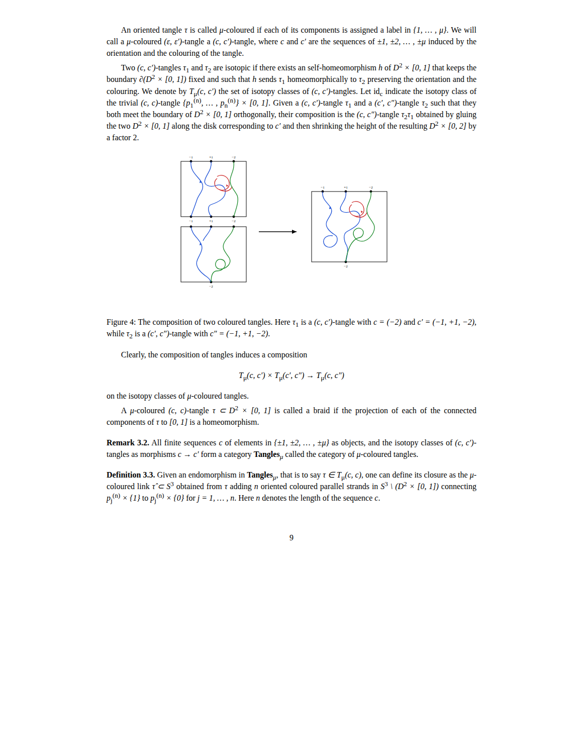An oriented tangle τ is called μ-coloured if each of its components is assigned a label in {1, … , μ}. We will call a μ-coloured (ε, ε′)-tangle a (c, c′)-tangle, where c and c′ are the sequences of ±1, ±2, … , ±μ induced by the orientation and the colouring of the tangle.
Two (c, c′)-tangles τ1 and τ2 are isotopic if there exists an self-homeomorphism h of D2 × [0, 1] that keeps the boundary ∂(D2 × [0, 1]) fixed and such that h sends τ1 homeomorphically to τ2 preserving the orientation and the colouring. We denote by Tμ(c, c′) the set of isotopy classes of (c, c′)-tangles. Let idc indicate the isotopy class of the trivial (c, c)-tangle {p1(n), … , pn(n)} × [0, 1]. Given a (c, c′)-tangle τ1 and a (c′, c″)-tangle τ2 such that they both meet the boundary of D2 × [0, 1] orthogonally, their composition is the (c, c″)-tangle τ2τ1 obtained by gluing the two D2 × [0, 1] along the disk corresponding to c′ and then shrinking the height of the resulting D2 × [0, 2] by a factor 2.
−1 +1 −2 −1 +1 −2 −2 −1 +1 −2 −2
Figure 4: The composition of two coloured tangles. Here τ1 is a (c, c′)-tangle with c = (−2) and c′ = (−1, +1, −2), while τ2 is a (c′, c″)-tangle with c″ = (−1, +1, −2).
Clearly, the composition of tangles induces a composition
Tμ(c, c′) × Tμ(c′, c″) → Tμ(c, c″)
on the isotopy classes of μ-coloured tangles.
A μ-coloured (c, c)-tangle τ ⊂ D2 × [0, 1] is called a braid if the projection of each of the connected components of τ to [0, 1] is a homeomorphism.
Remark 3.2. All finite sequences c of elements in {±1, ±2, … , ±μ} as objects, and the isotopy classes of (c, c′)-tangles as morphisms c → c′ form a category Tanglesμ called the category of μ-coloured tangles.
Definition 3.3. Given an endomorphism in Tanglesμ, that is to say τ ∈ Tμ(c, c), one can define its closure as the μ-coloured link τ̂ ⊂ S3 obtained from τ adding n oriented coloured parallel strands in S3 \ (D2 × [0, 1]) connecting pj(n) × {1} to pj(n) × {0} for j = 1, … , n. Here n denotes the length of the sequence c.
9